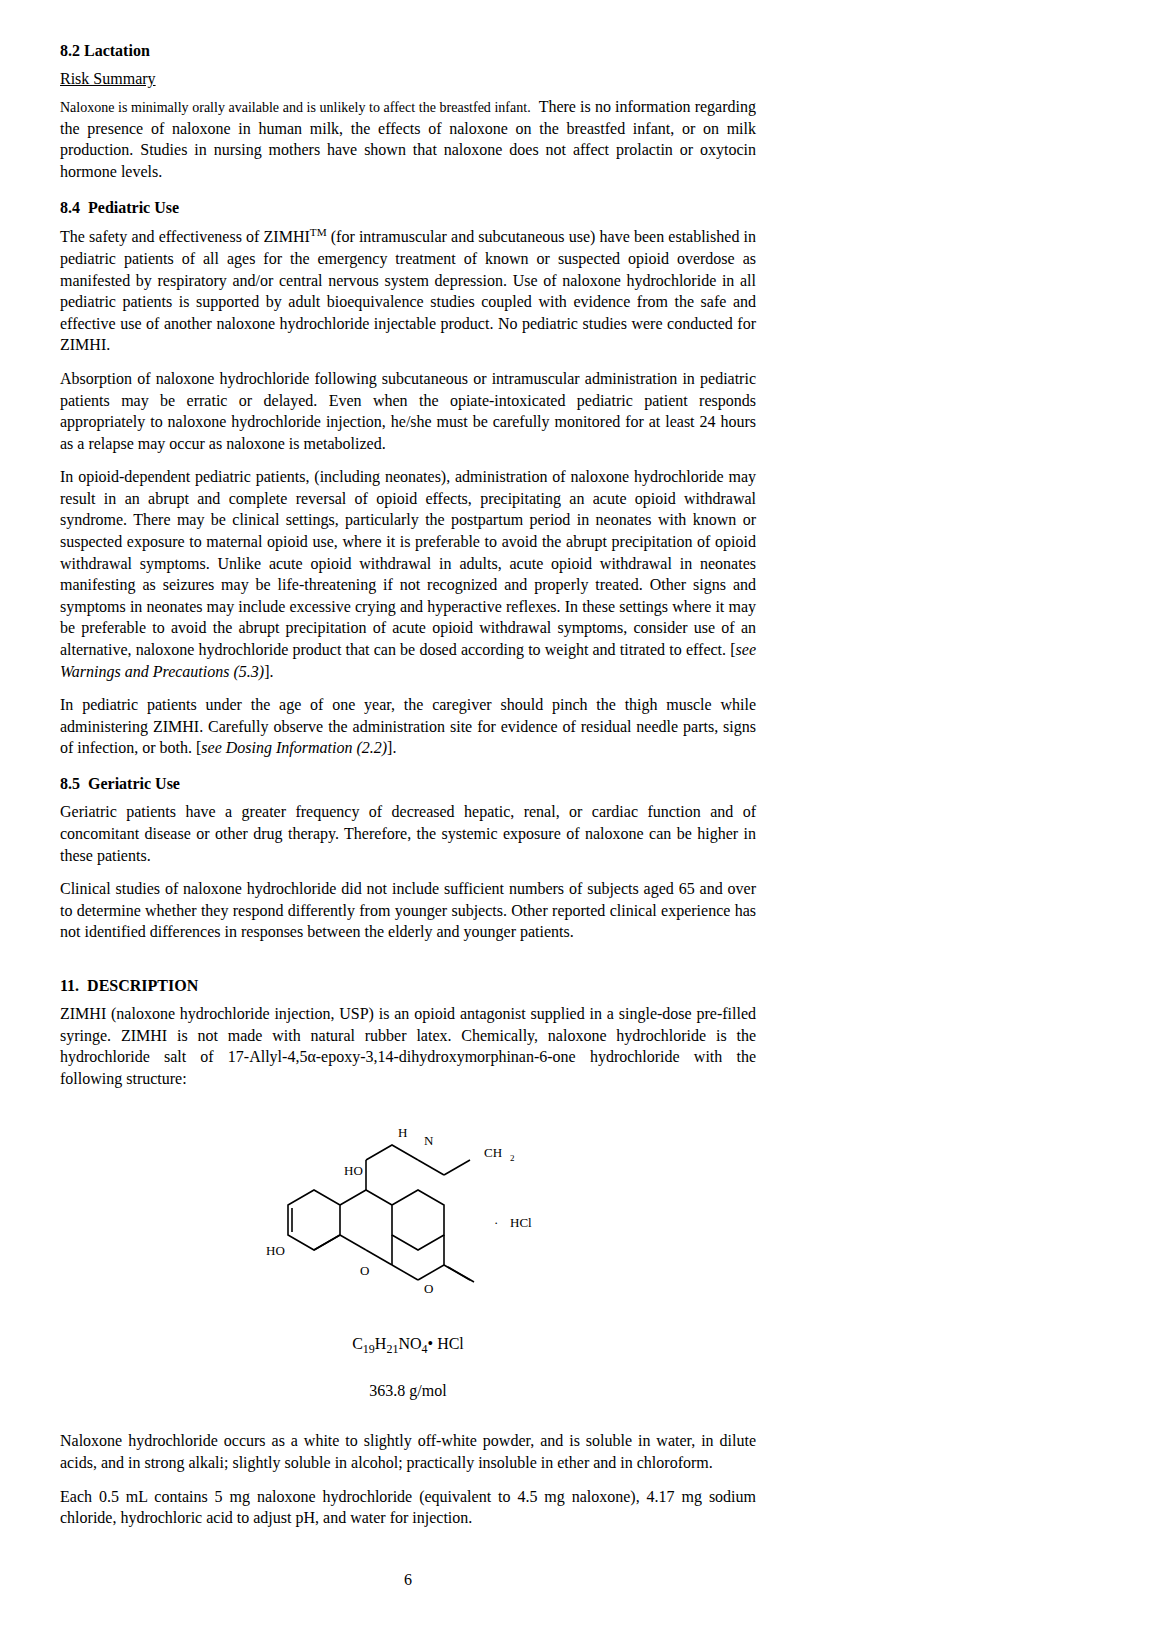8.2 Lactation
Risk Summary
Naloxone is minimally orally available and is unlikely to affect the breastfed infant. There is no information regarding the presence of naloxone in human milk, the effects of naloxone on the breastfed infant, or on milk production. Studies in nursing mothers have shown that naloxone does not affect prolactin or oxytocin hormone levels.
8.4 Pediatric Use
The safety and effectiveness of ZIMHITM (for intramuscular and subcutaneous use) have been established in pediatric patients of all ages for the emergency treatment of known or suspected opioid overdose as manifested by respiratory and/or central nervous system depression. Use of naloxone hydrochloride in all pediatric patients is supported by adult bioequivalence studies coupled with evidence from the safe and effective use of another naloxone hydrochloride injectable product. No pediatric studies were conducted for ZIMHI.
Absorption of naloxone hydrochloride following subcutaneous or intramuscular administration in pediatric patients may be erratic or delayed. Even when the opiate-intoxicated pediatric patient responds appropriately to naloxone hydrochloride injection, he/she must be carefully monitored for at least 24 hours as a relapse may occur as naloxone is metabolized.
In opioid-dependent pediatric patients, (including neonates), administration of naloxone hydrochloride may result in an abrupt and complete reversal of opioid effects, precipitating an acute opioid withdrawal syndrome. There may be clinical settings, particularly the postpartum period in neonates with known or suspected exposure to maternal opioid use, where it is preferable to avoid the abrupt precipitation of opioid withdrawal symptoms. Unlike acute opioid withdrawal in adults, acute opioid withdrawal in neonates manifesting as seizures may be life-threatening if not recognized and properly treated. Other signs and symptoms in neonates may include excessive crying and hyperactive reflexes. In these settings where it may be preferable to avoid the abrupt precipitation of acute opioid withdrawal symptoms, consider use of an alternative, naloxone hydrochloride product that can be dosed according to weight and titrated to effect. [see Warnings and Precautions (5.3)].
In pediatric patients under the age of one year, the caregiver should pinch the thigh muscle while administering ZIMHI. Carefully observe the administration site for evidence of residual needle parts, signs of infection, or both. [see Dosing Information (2.2)].
8.5 Geriatric Use
Geriatric patients have a greater frequency of decreased hepatic, renal, or cardiac function and of concomitant disease or other drug therapy. Therefore, the systemic exposure of naloxone can be higher in these patients.
Clinical studies of naloxone hydrochloride did not include sufficient numbers of subjects aged 65 and over to determine whether they respond differently from younger subjects. Other reported clinical experience has not identified differences in responses between the elderly and younger patients.
11. DESCRIPTION
ZIMHI (naloxone hydrochloride injection, USP) is an opioid antagonist supplied in a single-dose pre-filled syringe. ZIMHI is not made with natural rubber latex. Chemically, naloxone hydrochloride is the hydrochloride salt of 17-Allyl-4,5α-epoxy-3,14-dihydroxymorphinan-6-one hydrochloride with the following structure:
C19H21NO4• HCl
363.8 g/mol
Naloxone hydrochloride occurs as a white to slightly off-white powder, and is soluble in water, in dilute acids, and in strong alkali; slightly soluble in alcohol; practically insoluble in ether and in chloroform.
Each 0.5 mL contains 5 mg naloxone hydrochloride (equivalent to 4.5 mg naloxone), 4.17 mg sodium chloride, hydrochloric acid to adjust pH, and water for injection.
6